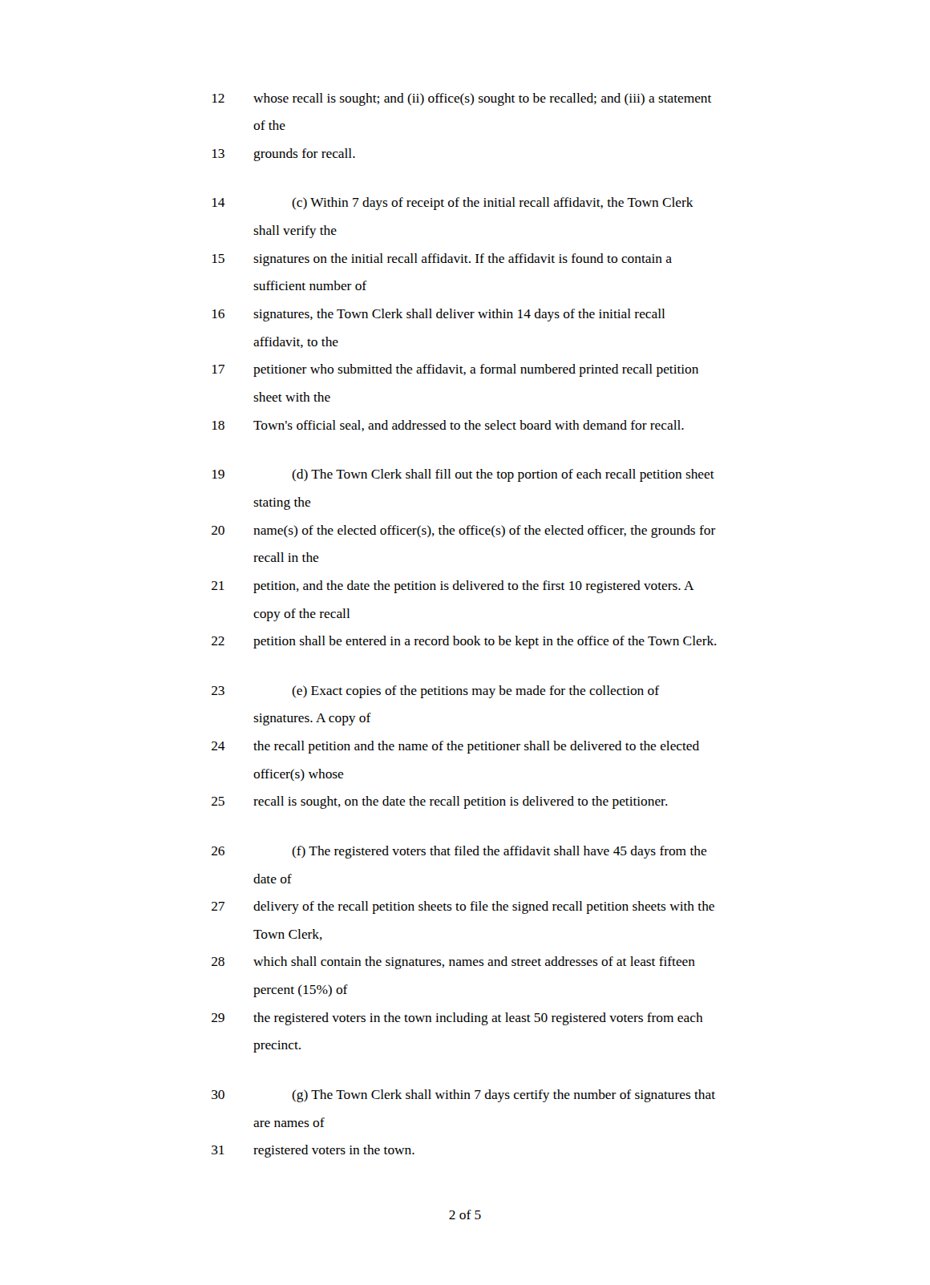| 12 | whose recall is sought; and (ii) office(s) sought to be recalled; and (iii) a statement of the |
| 13 | grounds for recall. |
| 14 | (c) Within 7 days of receipt of the initial recall affidavit, the Town Clerk shall verify the |
| 15 | signatures on the initial recall affidavit. If the affidavit is found to contain a sufficient number of |
| 16 | signatures, the Town Clerk shall deliver within 14 days of the initial recall affidavit, to the |
| 17 | petitioner who submitted the affidavit, a formal numbered printed recall petition sheet with the |
| 18 | Town's official seal, and addressed to the select board with demand for recall. |
| 19 | (d) The Town Clerk shall fill out the top portion of each recall petition sheet stating the |
| 20 | name(s) of the elected officer(s), the office(s) of the elected officer, the grounds for recall in the |
| 21 | petition, and the date the petition is delivered to the first 10 registered voters. A copy of the recall |
| 22 | petition shall be entered in a record book to be kept in the office of the Town Clerk. |
| 23 | (e) Exact copies of the petitions may be made for the collection of signatures. A copy of |
| 24 | the recall petition and the name of the petitioner shall be delivered to the elected officer(s) whose |
| 25 | recall is sought, on the date the recall petition is delivered to the petitioner. |
| 26 | (f) The registered voters that filed the affidavit shall have 45 days from the date of |
| 27 | delivery of the recall petition sheets to file the signed recall petition sheets with the Town Clerk, |
| 28 | which shall contain the signatures, names and street addresses of at least fifteen percent (15%) of |
| 29 | the registered voters in the town including at least 50 registered voters from each precinct. |
| 30 | (g) The Town Clerk shall within 7 days certify the number of signatures that are names of |
| 31 | registered voters in the town. |
2 of 5